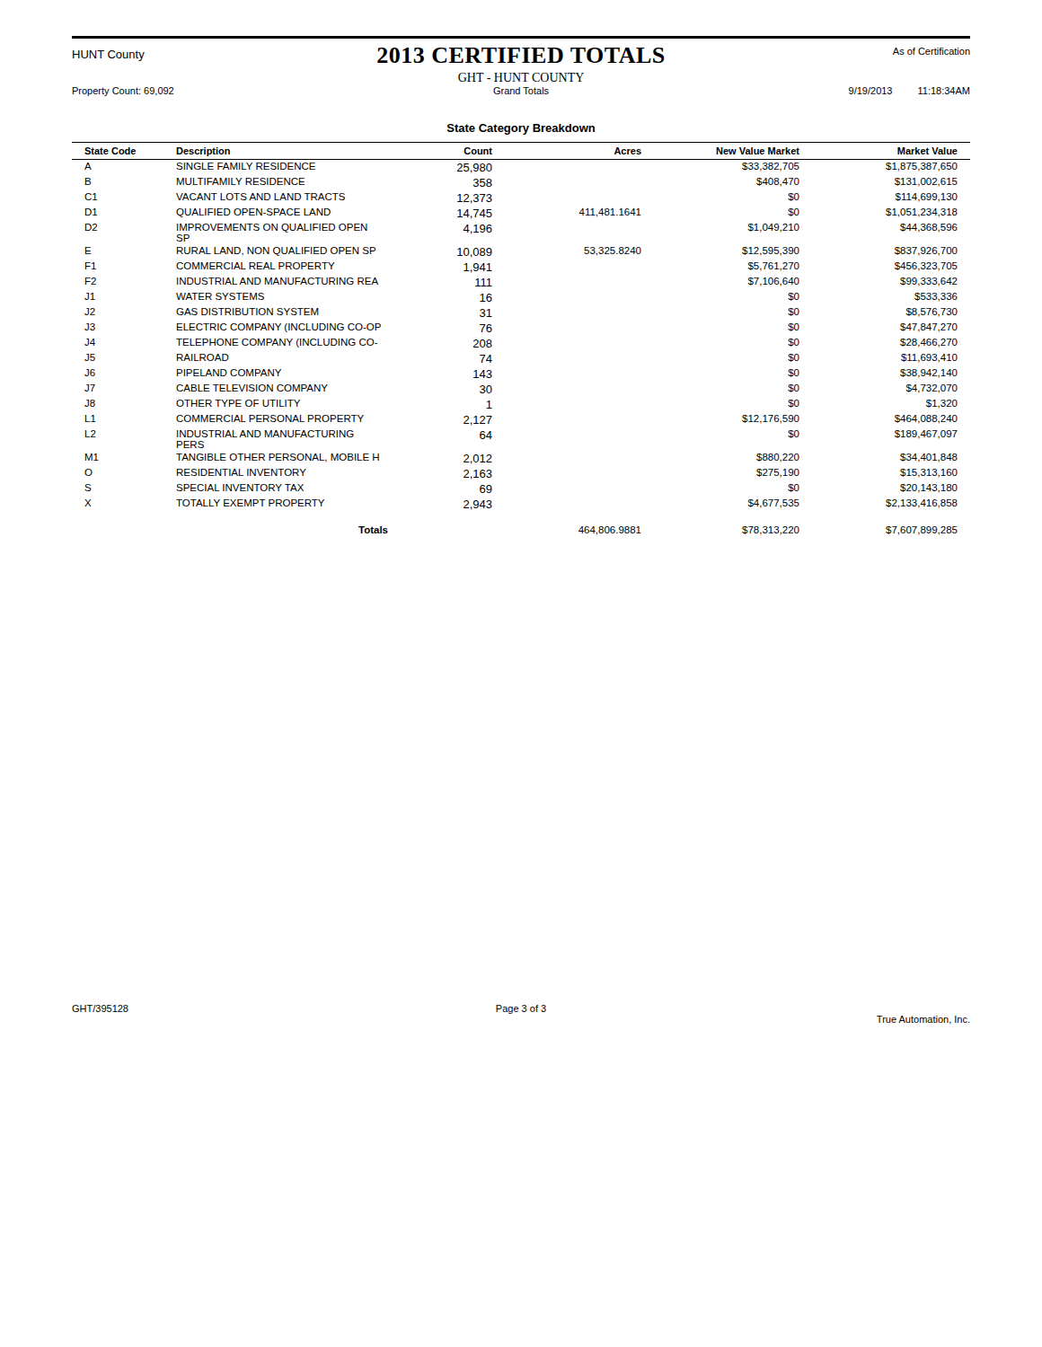HUNT County
As of Certification
2013 CERTIFIED TOTALS
GHT - HUNT COUNTY
Property Count: 69,092
Grand Totals
9/19/201311:18:34AM
State Category Breakdown
| State Code | Description | Count | Acres | New Value Market | Market Value |
| --- | --- | --- | --- | --- | --- |
| A | SINGLE FAMILY RESIDENCE | 25,980 | | $33,382,705 | $1,875,387,650 |
| B | MULTIFAMILY RESIDENCE | 358 | | $408,470 | $131,002,615 |
| C1 | VACANT LOTS AND LAND TRACTS | 12,373 | | $0 | $114,699,130 |
| D1 | QUALIFIED OPEN-SPACE LAND | 14,745 | 411,481.1641 | $0 | $1,051,234,318 |
| D2 | IMPROVEMENTS ON QUALIFIED OPEN SP | 4,196 | | $1,049,210 | $44,368,596 |
| E | RURAL LAND, NON QUALIFIED OPEN SP | 10,089 | 53,325.8240 | $12,595,390 | $837,926,700 |
| F1 | COMMERCIAL REAL PROPERTY | 1,941 | | $5,761,270 | $456,323,705 |
| F2 | INDUSTRIAL AND MANUFACTURING REA | 111 | | $7,106,640 | $99,333,642 |
| J1 | WATER SYSTEMS | 16 | | $0 | $533,336 |
| J2 | GAS DISTRIBUTION SYSTEM | 31 | | $0 | $8,576,730 |
| J3 | ELECTRIC COMPANY (INCLUDING CO-OP | 76 | | $0 | $47,847,270 |
| J4 | TELEPHONE COMPANY (INCLUDING CO- | 208 | | $0 | $28,466,270 |
| J5 | RAILROAD | 74 | | $0 | $11,693,410 |
| J6 | PIPELAND COMPANY | 143 | | $0 | $38,942,140 |
| J7 | CABLE TELEVISION COMPANY | 30 | | $0 | $4,732,070 |
| J8 | OTHER TYPE OF UTILITY | 1 | | $0 | $1,320 |
| L1 | COMMERCIAL PERSONAL PROPERTY | 2,127 | | $12,176,590 | $464,088,240 |
| L2 | INDUSTRIAL AND MANUFACTURING PERS | 64 | | $0 | $189,467,097 |
| M1 | TANGIBLE OTHER PERSONAL, MOBILE H | 2,012 | | $880,220 | $34,401,848 |
| O | RESIDENTIAL INVENTORY | 2,163 | | $275,190 | $15,313,160 |
| S | SPECIAL INVENTORY TAX | 69 | | $0 | $20,143,180 |
| X | TOTALLY EXEMPT PROPERTY | 2,943 | | $4,677,535 | $2,133,416,858 |
| | Totals | | 464,806.9881 | $78,313,220 | $7,607,899,285 |
GHT/395128
Page 3 of 3
True Automation, Inc.